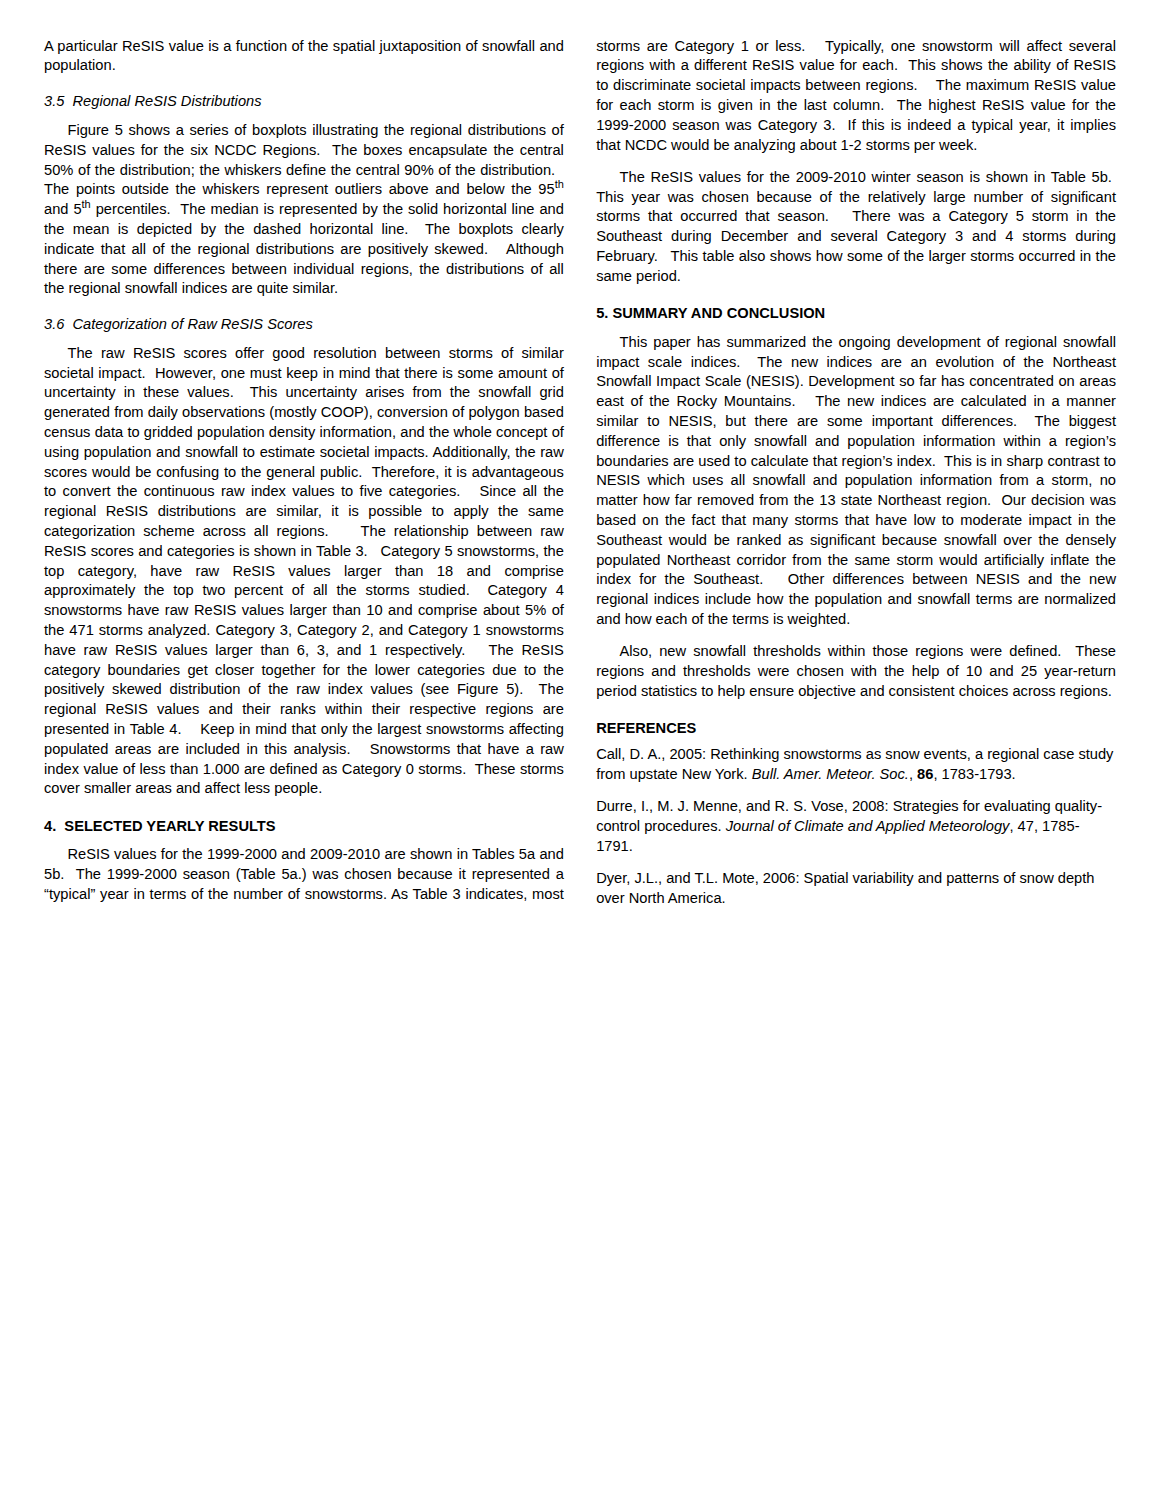A particular ReSIS value is a function of the spatial juxtaposition of snowfall and population.
3.5 Regional ReSIS Distributions
Figure 5 shows a series of boxplots illustrating the regional distributions of ReSIS values for the six NCDC Regions. The boxes encapsulate the central 50% of the distribution; the whiskers define the central 90% of the distribution. The points outside the whiskers represent outliers above and below the 95th and 5th percentiles. The median is represented by the solid horizontal line and the mean is depicted by the dashed horizontal line. The boxplots clearly indicate that all of the regional distributions are positively skewed. Although there are some differences between individual regions, the distributions of all the regional snowfall indices are quite similar.
3.6 Categorization of Raw ReSIS Scores
The raw ReSIS scores offer good resolution between storms of similar societal impact. However, one must keep in mind that there is some amount of uncertainty in these values. This uncertainty arises from the snowfall grid generated from daily observations (mostly COOP), conversion of polygon based census data to gridded population density information, and the whole concept of using population and snowfall to estimate societal impacts. Additionally, the raw scores would be confusing to the general public. Therefore, it is advantageous to convert the continuous raw index values to five categories. Since all the regional ReSIS distributions are similar, it is possible to apply the same categorization scheme across all regions. The relationship between raw ReSIS scores and categories is shown in Table 3. Category 5 snowstorms, the top category, have raw ReSIS values larger than 18 and comprise approximately the top two percent of all the storms studied. Category 4 snowstorms have raw ReSIS values larger than 10 and comprise about 5% of the 471 storms analyzed. Category 3, Category 2, and Category 1 snowstorms have raw ReSIS values larger than 6, 3, and 1 respectively. The ReSIS category boundaries get closer together for the lower categories due to the positively skewed distribution of the raw index values (see Figure 5). The regional ReSIS values and their ranks within their respective regions are presented in Table 4. Keep in mind that only the largest snowstorms affecting populated areas are included in this analysis. Snowstorms that have a raw index value of less than 1.000 are defined as Category 0 storms. These storms cover smaller areas and affect less people.
4. SELECTED YEARLY RESULTS
ReSIS values for the 1999-2000 and 2009-2010 are shown in Tables 5a and 5b. The 1999-2000 season (Table 5a.) was chosen because it represented a “typical” year in terms of the number of snowstorms. As Table 3 indicates, most storms are Category 1 or less. Typically, one snowstorm will affect several regions with a different ReSIS value for each. This shows the ability of ReSIS to discriminate societal impacts between regions. The maximum ReSIS value for each storm is given in the last column. The highest ReSIS value for the 1999-2000 season was Category 3. If this is indeed a typical year, it implies that NCDC would be analyzing about 1-2 storms per week.
The ReSIS values for the 2009-2010 winter season is shown in Table 5b. This year was chosen because of the relatively large number of significant storms that occurred that season. There was a Category 5 storm in the Southeast during December and several Category 3 and 4 storms during February. This table also shows how some of the larger storms occurred in the same period.
5. SUMMARY AND CONCLUSION
This paper has summarized the ongoing development of regional snowfall impact scale indices. The new indices are an evolution of the Northeast Snowfall Impact Scale (NESIS). Development so far has concentrated on areas east of the Rocky Mountains. The new indices are calculated in a manner similar to NESIS, but there are some important differences. The biggest difference is that only snowfall and population information within a region’s boundaries are used to calculate that region’s index. This is in sharp contrast to NESIS which uses all snowfall and population information from a storm, no matter how far removed from the 13 state Northeast region. Our decision was based on the fact that many storms that have low to moderate impact in the Southeast would be ranked as significant because snowfall over the densely populated Northeast corridor from the same storm would artificially inflate the index for the Southeast. Other differences between NESIS and the new regional indices include how the population and snowfall terms are normalized and how each of the terms is weighted.
Also, new snowfall thresholds within those regions were defined. These regions and thresholds were chosen with the help of 10 and 25 year-return period statistics to help ensure objective and consistent choices across regions.
REFERENCES
Call, D. A., 2005: Rethinking snowstorms as snow events, a regional case study from upstate New York. Bull. Amer. Meteor. Soc., 86, 1783-1793.
Durre, I., M. J. Menne, and R. S. Vose, 2008: Strategies for evaluating quality-control procedures. Journal of Climate and Applied Meteorology, 47, 1785-1791.
Dyer, J.L., and T.L. Mote, 2006: Spatial variability and patterns of snow depth over North America.